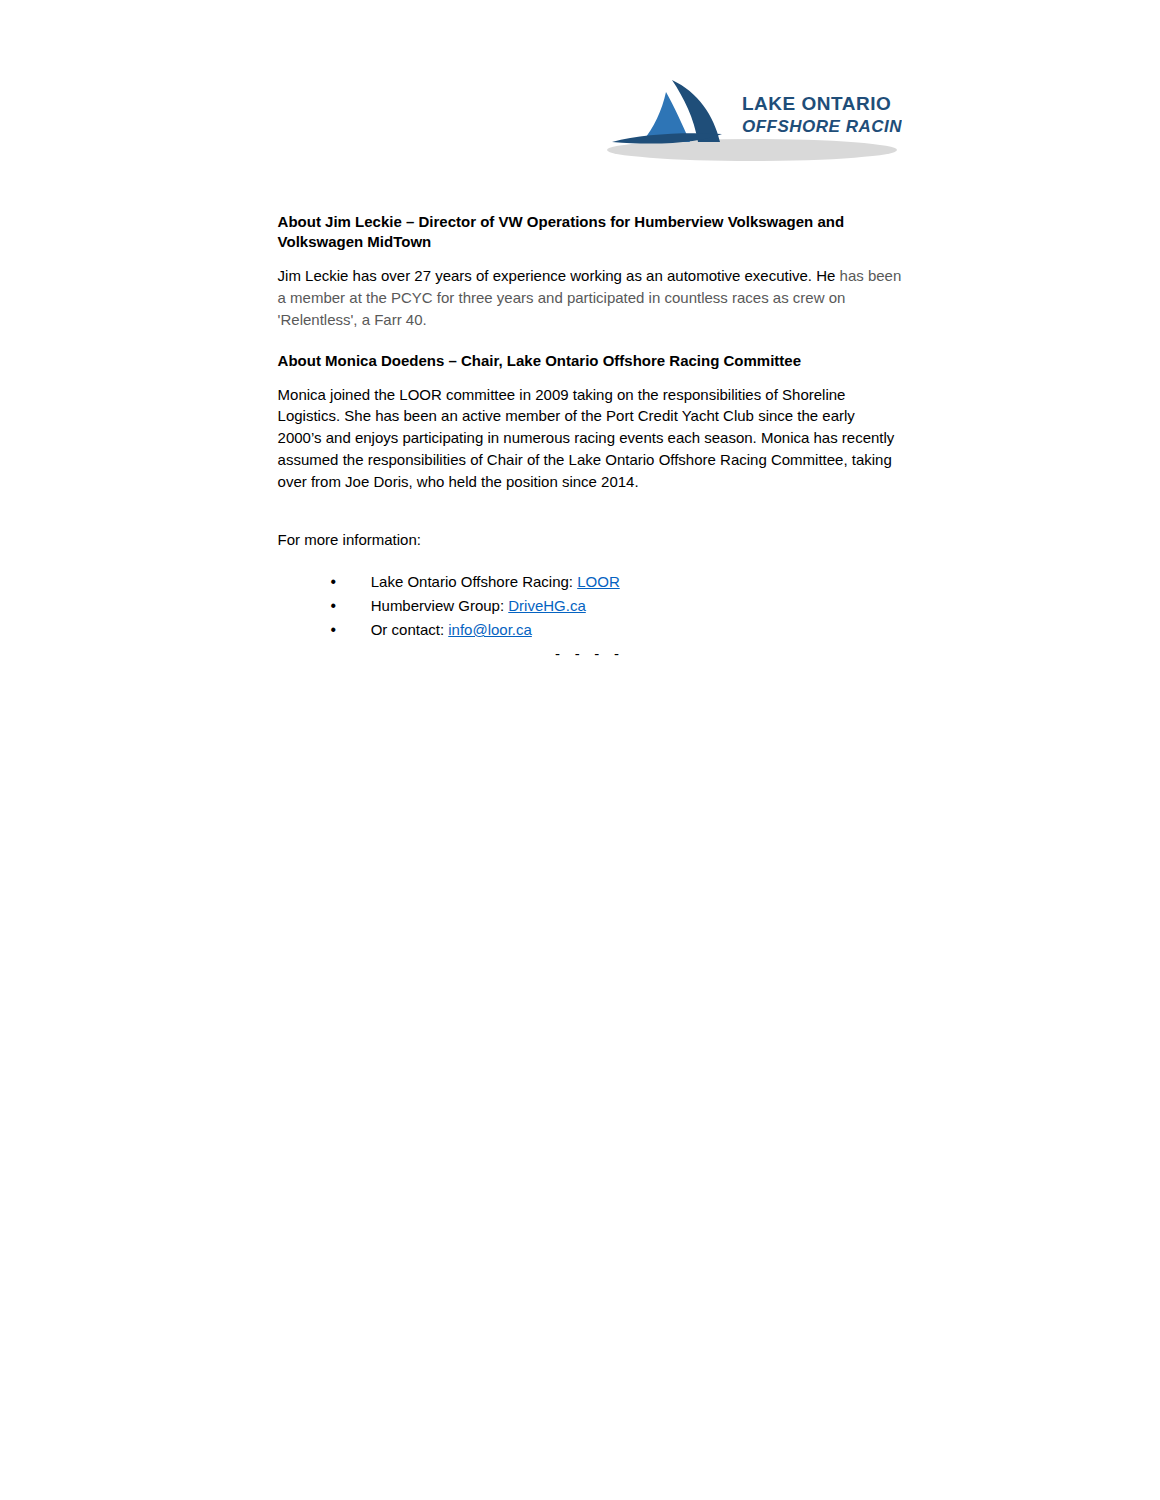LAKE ONTARIO OFFSHORE RACING
About Jim Leckie – Director of VW Operations for Humberview Volkswagen and Volkswagen MidTown
Jim Leckie has over 27 years of experience working as an automotive executive. He has been a member at the PCYC for three years and participated in countless races as crew on 'Relentless', a Farr 40.
About Monica Doedens – Chair, Lake Ontario Offshore Racing Committee
Monica joined the LOOR committee in 2009 taking on the responsibilities of Shoreline Logistics. She has been an active member of the Port Credit Yacht Club since the early 2000’s and enjoys participating in numerous racing events each season. Monica has recently assumed the responsibilities of Chair of the Lake Ontario Offshore Racing Committee, taking over from Joe Doris, who held the position since 2014.
For more information:
Lake Ontario Offshore Racing: LOOR
Humberview Group: DriveHG.ca
Or contact: info@loor.ca
- - - -